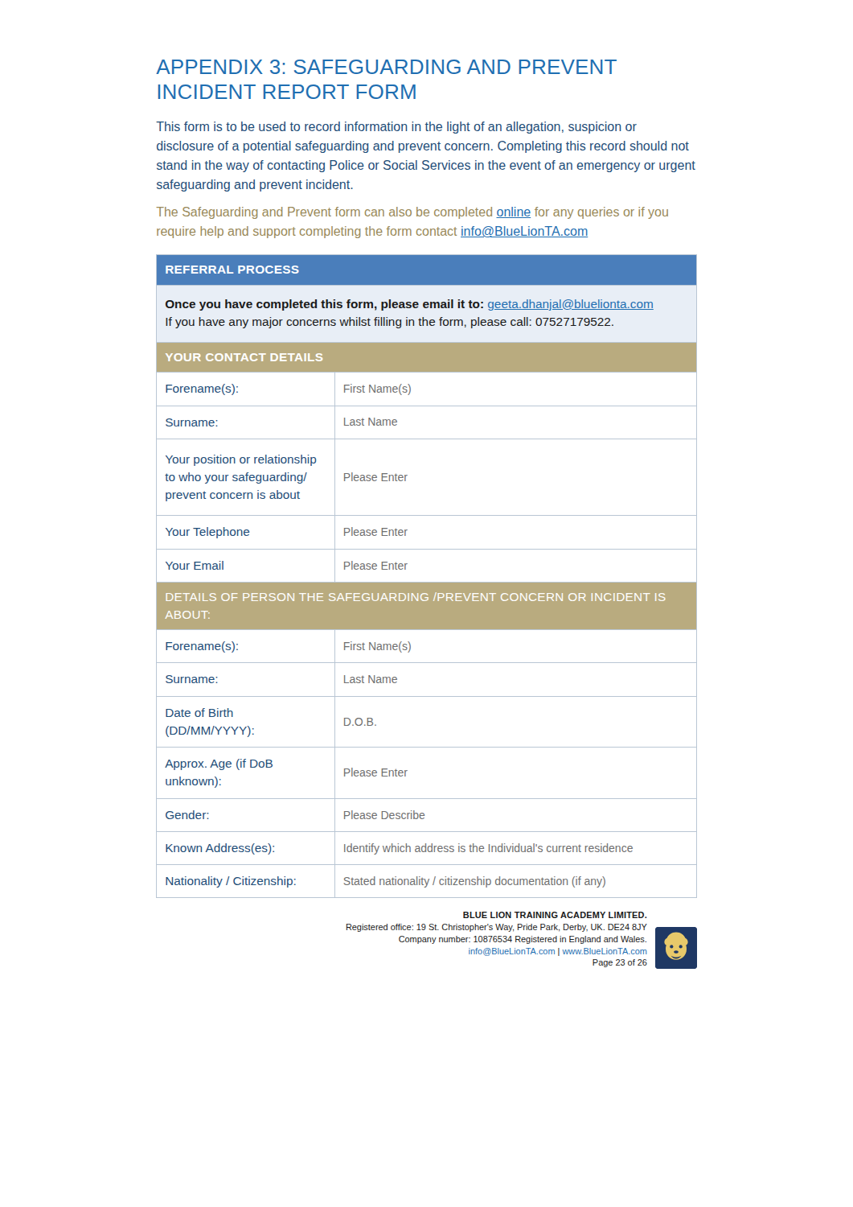Appendix 3: Safeguarding and Prevent Incident Report Form
This form is to be used to record information in the light of an allegation, suspicion or disclosure of a potential safeguarding and prevent concern. Completing this record should not stand in the way of contacting Police or Social Services in the event of an emergency or urgent safeguarding and prevent incident.
The Safeguarding and Prevent form can also be completed online for any queries or if you require help and support completing the form contact info@BlueLionTA.com
| REFERRAL PROCESS |
| Once you have completed this form, please email it to: geeta.dhanjal@bluelionta.com If you have any major concerns whilst filling in the form, please call: 07527179522. |
| YOUR CONTACT DETAILS |
| Forename(s): | First Name(s) |
| Surname: | Last Name |
| Your position or relationship to who your safeguarding/ prevent concern is about | Please Enter |
| Your Telephone | Please Enter |
| Your Email | Please Enter |
| DETAILS OF PERSON THE SAFEGUARDING /PREVENT CONCERN OR INCIDENT IS ABOUT: |
| Forename(s): | First Name(s) |
| Surname: | Last Name |
| Date of Birth (DD/MM/YYYY): | D.O.B. |
| Approx. Age (if DoB unknown): | Please Enter |
| Gender: | Please Describe |
| Known Address(es): | Identify which address is the Individual's current residence |
| Nationality / Citizenship: | Stated nationality / citizenship documentation (if any) |
BLUE LION TRAINING ACADEMY LIMITED.
Registered office: 19 St. Christopher's Way, Pride Park, Derby, UK. DE24 8JY
Company number: 10876534 Registered in England and Wales.
info@BlueLionTA.com | www.BlueLionTA.com
Page 23 of 26